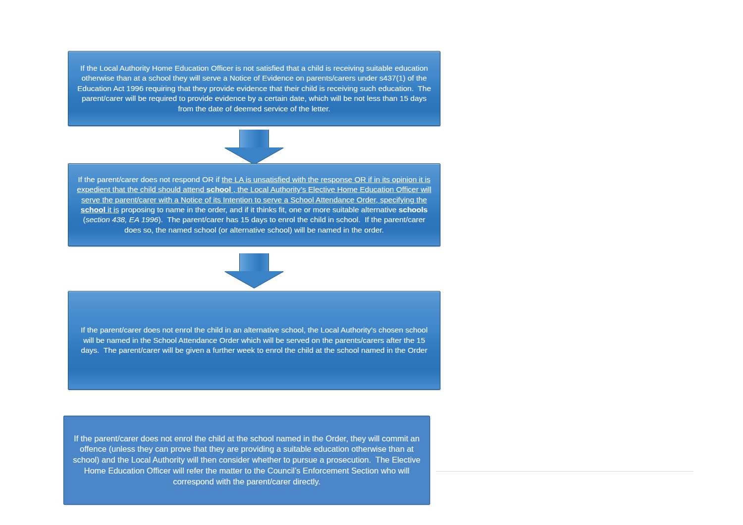If the Local Authority Home Education Officer is not satisfied that a child is receiving suitable education otherwise than at a school they will serve a Notice of Evidence on parents/carers under s437(1) of the Education Act 1996 requiring that they provide evidence that their child is receiving such education. The parent/carer will be required to provide evidence by a certain date, which will be not less than 15 days from the date of deemed service of the letter.
If the parent/carer does not respond OR if the LA is unsatisfied with the response OR if in its opinion it is expedient that the child should attend school , the Local Authority’s Elective Home Education Officer will serve the parent/carer with a Notice of its Intention to serve a School Attendance Order, specifying the school it is proposing to name in the order, and if it thinks fit, one or more suitable alternative schools (section 438, EA 1996). The parent/carer has 15 days to enrol the child in school. If the parent/carer does so, the named school (or alternative school) will be named in the order.
If the parent/carer does not enrol the child in an alternative school, the Local Authority’s chosen school will be named in the School Attendance Order which will be served on the parents/carers after the 15 days. The parent/carer will be given a further week to enrol the child at the school named in the Order
If the parent/carer does not enrol the child at the school named in the Order, they will commit an offence (unless they can prove that they are providing a suitable education otherwise than at school) and the Local Authority will then consider whether to pursue a prosecution. The Elective Home Education Officer will refer the matter to the Council’s Enforcement Section who will correspond with the parent/carer directly.